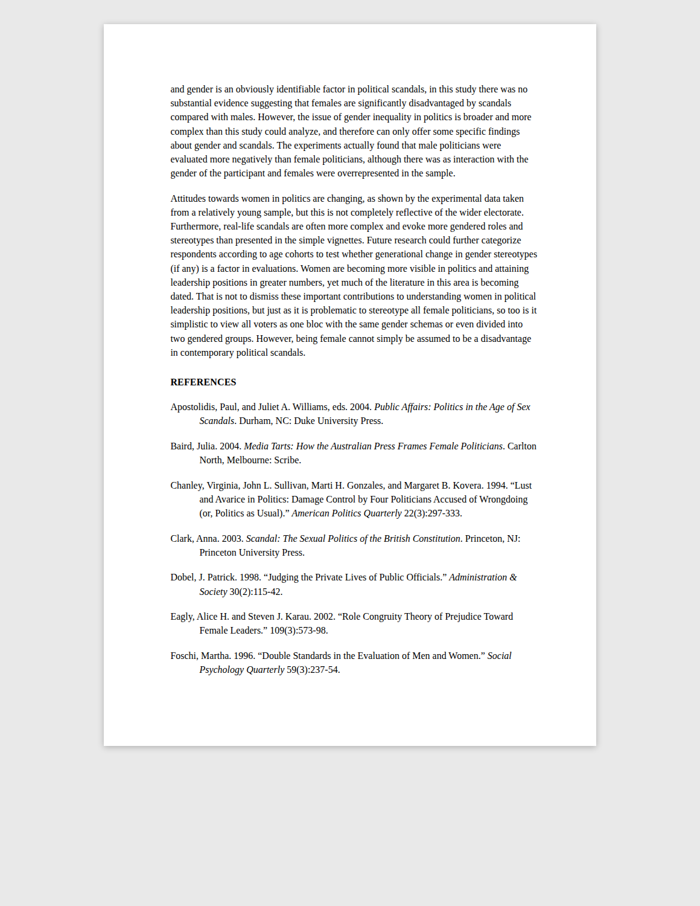and gender is an obviously identifiable factor in political scandals, in this study there was no substantial evidence suggesting that females are significantly disadvantaged by scandals compared with males. However, the issue of gender inequality in politics is broader and more complex than this study could analyze, and therefore can only offer some specific findings about gender and scandals. The experiments actually found that male politicians were evaluated more negatively than female politicians, although there was as interaction with the gender of the participant and females were overrepresented in the sample.
Attitudes towards women in politics are changing, as shown by the experimental data taken from a relatively young sample, but this is not completely reflective of the wider electorate. Furthermore, real-life scandals are often more complex and evoke more gendered roles and stereotypes than presented in the simple vignettes. Future research could further categorize respondents according to age cohorts to test whether generational change in gender stereotypes (if any) is a factor in evaluations. Women are becoming more visible in politics and attaining leadership positions in greater numbers, yet much of the literature in this area is becoming dated. That is not to dismiss these important contributions to understanding women in political leadership positions, but just as it is problematic to stereotype all female politicians, so too is it simplistic to view all voters as one bloc with the same gender schemas or even divided into two gendered groups. However, being female cannot simply be assumed to be a disadvantage in contemporary political scandals.
REFERENCES
Apostolidis, Paul, and Juliet A. Williams, eds. 2004. Public Affairs: Politics in the Age of Sex Scandals. Durham, NC: Duke University Press.
Baird, Julia. 2004. Media Tarts: How the Australian Press Frames Female Politicians. Carlton North, Melbourne: Scribe.
Chanley, Virginia, John L. Sullivan, Marti H. Gonzales, and Margaret B. Kovera. 1994. “Lust and Avarice in Politics: Damage Control by Four Politicians Accused of Wrongdoing (or, Politics as Usual).” American Politics Quarterly 22(3):297-333.
Clark, Anna. 2003. Scandal: The Sexual Politics of the British Constitution. Princeton, NJ: Princeton University Press.
Dobel, J. Patrick. 1998. “Judging the Private Lives of Public Officials.” Administration & Society 30(2):115-42.
Eagly, Alice H. and Steven J. Karau. 2002. “Role Congruity Theory of Prejudice Toward Female Leaders.” 109(3):573-98.
Foschi, Martha. 1996. “Double Standards in the Evaluation of Men and Women.” Social Psychology Quarterly 59(3):237-54.